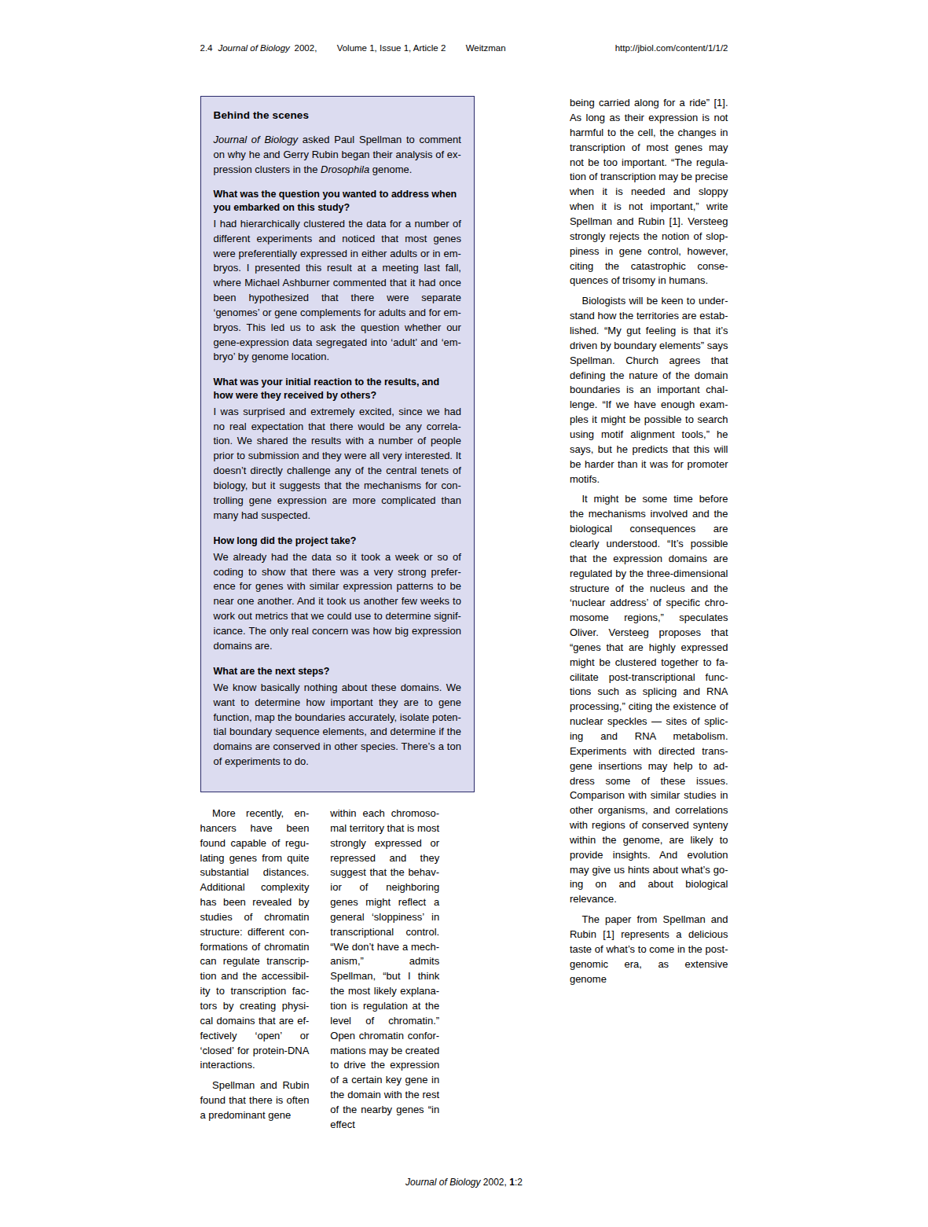2.4 Journal of Biology 2002, Volume 1, Issue 1, Article 2 Weitzman
http://jbiol.com/content/1/1/2
Behind the scenes
Journal of Biology asked Paul Spellman to comment on why he and Gerry Rubin began their analysis of expression clusters in the Drosophila genome.
What was the question you wanted to address when you embarked on this study?
I had hierarchically clustered the data for a number of different experiments and noticed that most genes were preferentially expressed in either adults or in embryos. I presented this result at a meeting last fall, where Michael Ashburner commented that it had once been hypothesized that there were separate ‘genomes’ or gene complements for adults and for embryos. This led us to ask the question whether our gene-expression data segregated into ‘adult’ and ‘embryo’ by genome location.
What was your initial reaction to the results, and how were they received by others?
I was surprised and extremely excited, since we had no real expectation that there would be any correlation. We shared the results with a number of people prior to submission and they were all very interested. It doesn’t directly challenge any of the central tenets of biology, but it suggests that the mechanisms for controlling gene expression are more complicated than many had suspected.
How long did the project take?
We already had the data so it took a week or so of coding to show that there was a very strong preference for genes with similar expression patterns to be near one another. And it took us another few weeks to work out metrics that we could use to determine significance. The only real concern was how big expression domains are.
What are the next steps?
We know basically nothing about these domains. We want to determine how important they are to gene function, map the boundaries accurately, isolate potential boundary sequence elements, and determine if the domains are conserved in other species. There’s a ton of experiments to do.
being carried along for a ride” [1]. As long as their expression is not harmful to the cell, the changes in transcription of most genes may not be too important. “The regulation of transcription may be precise when it is needed and sloppy when it is not important,” write Spellman and Rubin [1]. Versteeg strongly rejects the notion of sloppiness in gene control, however, citing the catastrophic consequences of trisomy in humans.
Biologists will be keen to understand how the territories are established. “My gut feeling is that it’s driven by boundary elements” says Spellman. Church agrees that defining the nature of the domain boundaries is an important challenge. “If we have enough examples it might be possible to search using motif alignment tools,” he says, but he predicts that this will be harder than it was for promoter motifs.
It might be some time before the mechanisms involved and the biological consequences are clearly understood. “It’s possible that the expression domains are regulated by the three-dimensional structure of the nucleus and the ‘nuclear address’ of specific chromosome regions,” speculates Oliver. Versteeg proposes that “genes that are highly expressed might be clustered together to facilitate post-transcriptional functions such as splicing and RNA processing,” citing the existence of nuclear speckles — sites of splicing and RNA metabolism. Experiments with directed transgene insertions may help to address some of these issues. Comparison with similar studies in other organisms, and correlations with regions of conserved synteny within the genome, are likely to provide insights. And evolution may give us hints about what’s going on and about biological relevance.
The paper from Spellman and Rubin [1] represents a delicious taste of what’s to come in the post-genomic era, as extensive genome
More recently, enhancers have been found capable of regulating genes from quite substantial distances. Additional complexity has been revealed by studies of chromatin structure: different conformations of chromatin can regulate transcription and the accessibility to transcription factors by creating physical domains that are effectively ‘open’ or ‘closed’ for protein-DNA interactions.
Spellman and Rubin found that there is often a predominant gene
within each chromosomal territory that is most strongly expressed or repressed and they suggest that the behavior of neighboring genes might reflect a general ‘sloppiness’ in transcriptional control. “We don’t have a mechanism,” admits Spellman, “but I think the most likely explanation is regulation at the level of chromatin.” Open chromatin conformations may be created to drive the expression of a certain key gene in the domain with the rest of the nearby genes “in effect
Journal of Biology 2002, 1:2